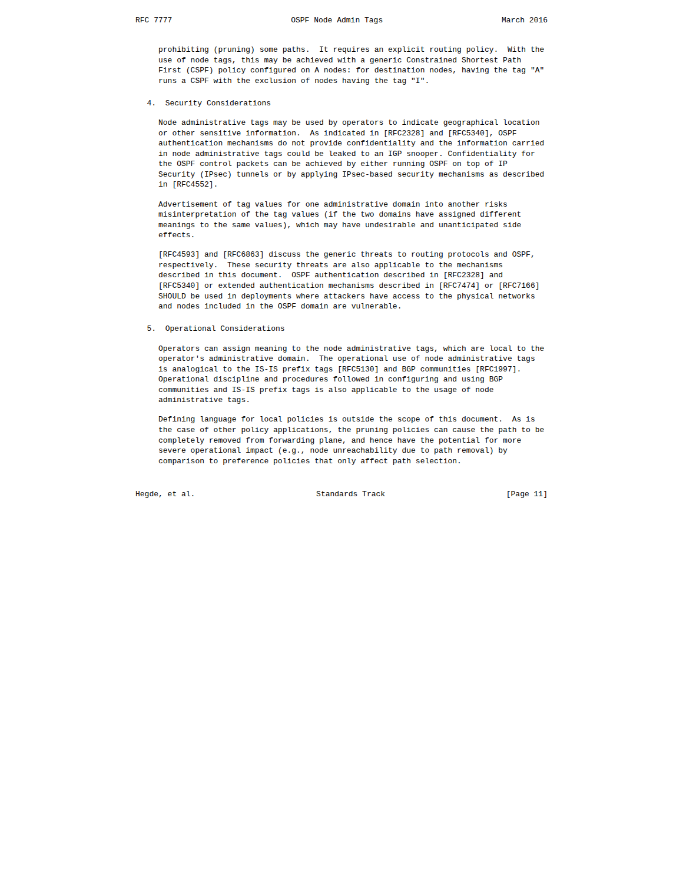RFC 7777 OSPF Node Admin Tags March 2016
prohibiting (pruning) some paths. It requires an explicit routing policy. With the use of node tags, this may be achieved with a generic Constrained Shortest Path First (CSPF) policy configured on A nodes: for destination nodes, having the tag "A" runs a CSPF with the exclusion of nodes having the tag "I".
4. Security Considerations
Node administrative tags may be used by operators to indicate geographical location or other sensitive information. As indicated in [RFC2328] and [RFC5340], OSPF authentication mechanisms do not provide confidentiality and the information carried in node administrative tags could be leaked to an IGP snooper. Confidentiality for the OSPF control packets can be achieved by either running OSPF on top of IP Security (IPsec) tunnels or by applying IPsec-based security mechanisms as described in [RFC4552].
Advertisement of tag values for one administrative domain into another risks misinterpretation of the tag values (if the two domains have assigned different meanings to the same values), which may have undesirable and unanticipated side effects.
[RFC4593] and [RFC6863] discuss the generic threats to routing protocols and OSPF, respectively. These security threats are also applicable to the mechanisms described in this document. OSPF authentication described in [RFC2328] and [RFC5340] or extended authentication mechanisms described in [RFC7474] or [RFC7166] SHOULD be used in deployments where attackers have access to the physical networks and nodes included in the OSPF domain are vulnerable.
5. Operational Considerations
Operators can assign meaning to the node administrative tags, which are local to the operator's administrative domain. The operational use of node administrative tags is analogical to the IS-IS prefix tags [RFC5130] and BGP communities [RFC1997]. Operational discipline and procedures followed in configuring and using BGP communities and IS-IS prefix tags is also applicable to the usage of node administrative tags.
Defining language for local policies is outside the scope of this document. As is the case of other policy applications, the pruning policies can cause the path to be completely removed from forwarding plane, and hence have the potential for more severe operational impact (e.g., node unreachability due to path removal) by comparison to preference policies that only affect path selection.
Hegde, et al. Standards Track [Page 11]